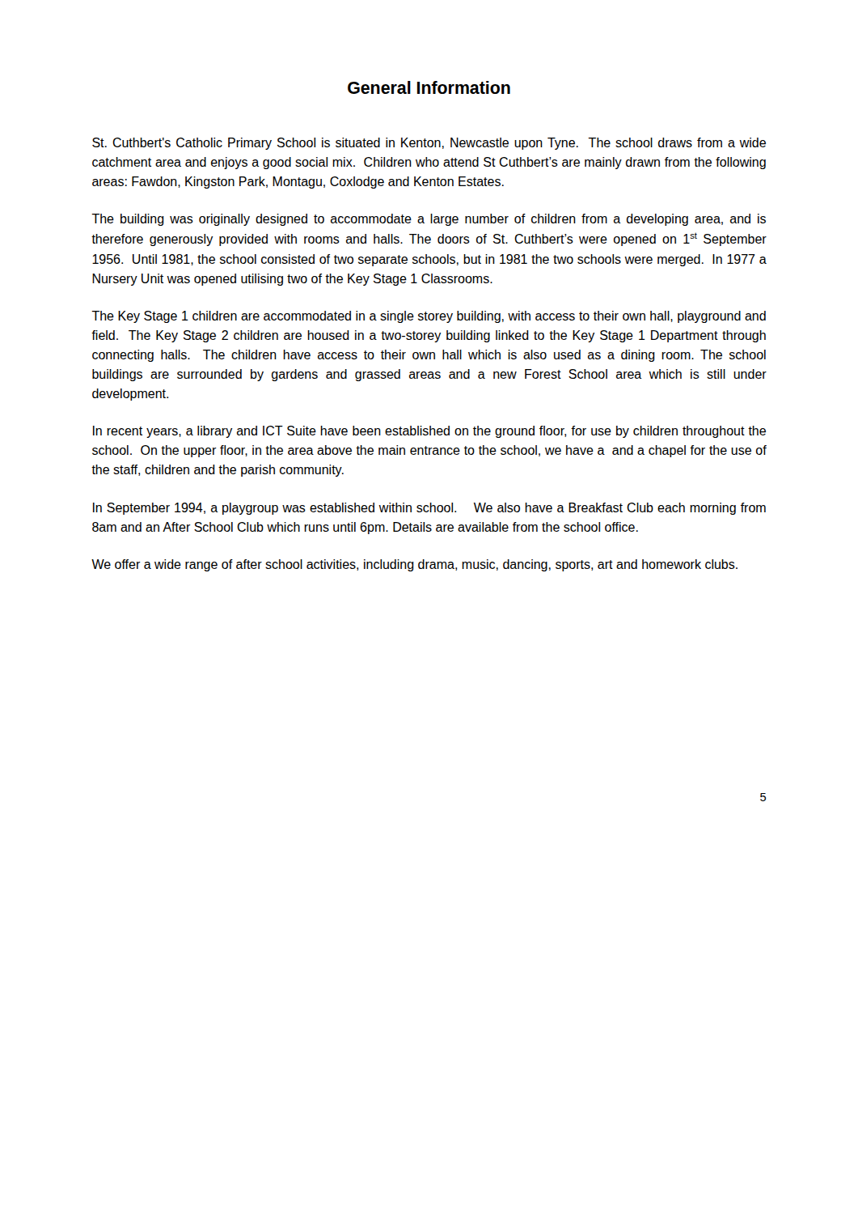General Information
St. Cuthbert's Catholic Primary School is situated in Kenton, Newcastle upon Tyne. The school draws from a wide catchment area and enjoys a good social mix. Children who attend St Cuthbert’s are mainly drawn from the following areas: Fawdon, Kingston Park, Montagu, Coxlodge and Kenton Estates.
The building was originally designed to accommodate a large number of children from a developing area, and is therefore generously provided with rooms and halls. The doors of St. Cuthbert’s were opened on 1st September 1956. Until 1981, the school consisted of two separate schools, but in 1981 the two schools were merged. In 1977 a Nursery Unit was opened utilising two of the Key Stage 1 Classrooms.
The Key Stage 1 children are accommodated in a single storey building, with access to their own hall, playground and field. The Key Stage 2 children are housed in a two-storey building linked to the Key Stage 1 Department through connecting halls. The children have access to their own hall which is also used as a dining room. The school buildings are surrounded by gardens and grassed areas and a new Forest School area which is still under development.
In recent years, a library and ICT Suite have been established on the ground floor, for use by children throughout the school. On the upper floor, in the area above the main entrance to the school, we have a and a chapel for the use of the staff, children and the parish community.
In September 1994, a playgroup was established within school. We also have a Breakfast Club each morning from 8am and an After School Club which runs until 6pm. Details are available from the school office.
We offer a wide range of after school activities, including drama, music, dancing, sports, art and homework clubs.
5